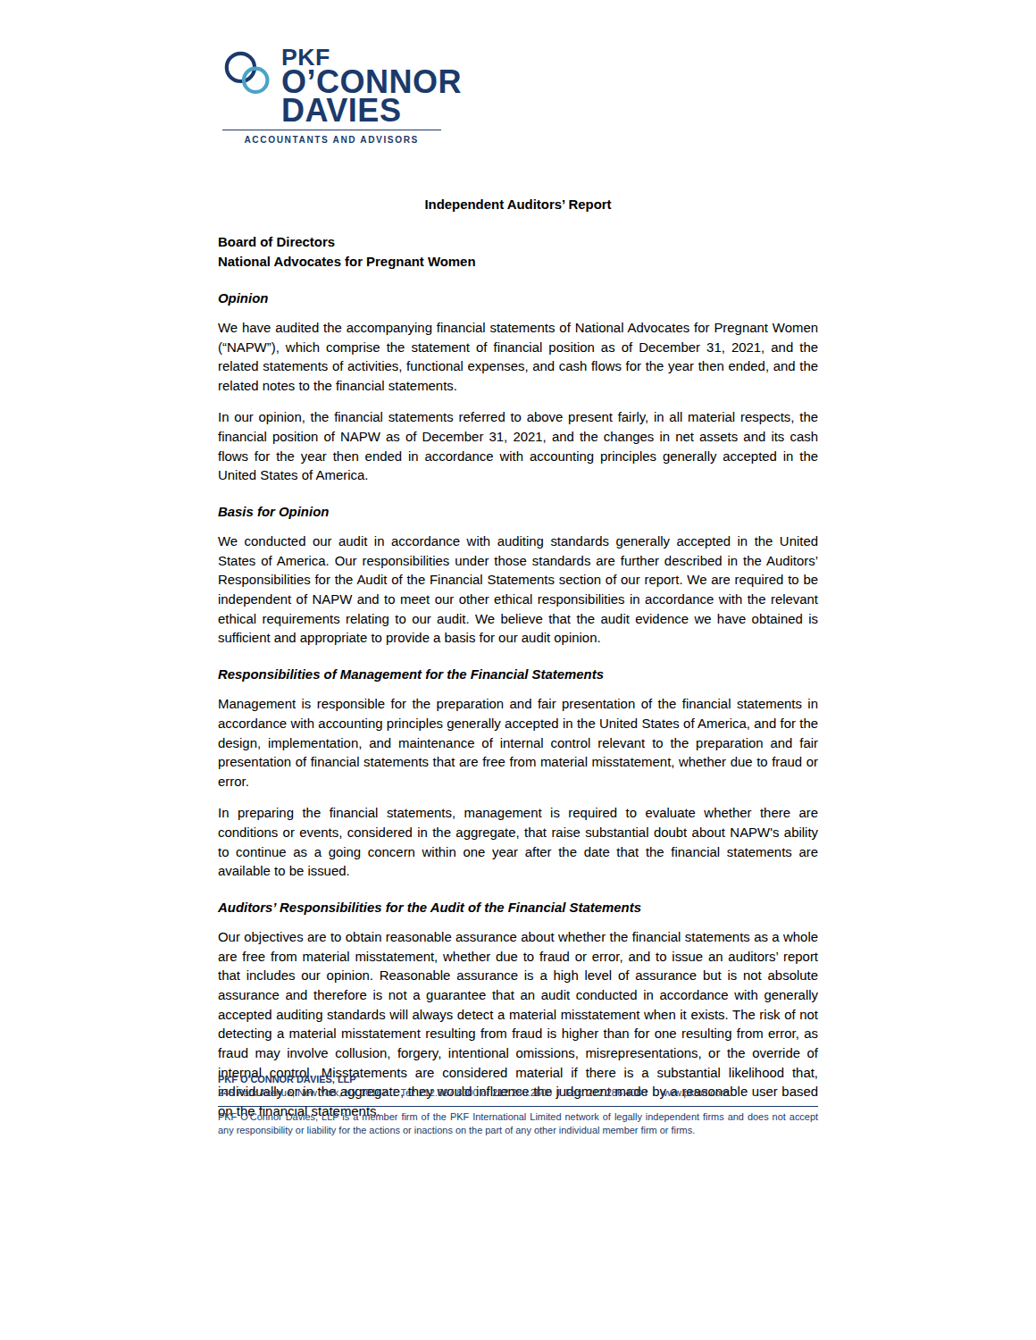PKF
O’CONNOR
DAVIES
ACCOUNTANTS AND ADVISORS
Independent Auditors’ Report
Board of Directors
National Advocates for Pregnant Women
Opinion
We have audited the accompanying financial statements of National Advocates for Pregnant Women (“NAPW”), which comprise the statement of financial position as of December 31, 2021, and the related statements of activities, functional expenses, and cash flows for the year then ended, and the related notes to the financial statements.
In our opinion, the financial statements referred to above present fairly, in all material respects, the financial position of NAPW as of December 31, 2021, and the changes in net assets and its cash flows for the year then ended in accordance with accounting principles generally accepted in the United States of America.
Basis for Opinion
We conducted our audit in accordance with auditing standards generally accepted in the United States of America. Our responsibilities under those standards are further described in the Auditors’ Responsibilities for the Audit of the Financial Statements section of our report. We are required to be independent of NAPW and to meet our other ethical responsibilities in accordance with the relevant ethical requirements relating to our audit. We believe that the audit evidence we have obtained is sufficient and appropriate to provide a basis for our audit opinion.
Responsibilities of Management for the Financial Statements
Management is responsible for the preparation and fair presentation of the financial statements in accordance with accounting principles generally accepted in the United States of America, and for the design, implementation, and maintenance of internal control relevant to the preparation and fair presentation of financial statements that are free from material misstatement, whether due to fraud or error.
In preparing the financial statements, management is required to evaluate whether there are conditions or events, considered in the aggregate, that raise substantial doubt about NAPW's ability to continue as a going concern within one year after the date that the financial statements are available to be issued.
Auditors’ Responsibilities for the Audit of the Financial Statements
Our objectives are to obtain reasonable assurance about whether the financial statements as a whole are free from material misstatement, whether due to fraud or error, and to issue an auditors’ report that includes our opinion. Reasonable assurance is a high level of assurance but is not absolute assurance and therefore is not a guarantee that an audit conducted in accordance with generally accepted auditing standards will always detect a material misstatement when it exists. The risk of not detecting a material misstatement resulting from fraud is higher than for one resulting from error, as fraud may involve collusion, forgery, intentional omissions, misrepresentations, or the override of internal control. Misstatements are considered material if there is a substantial likelihood that, individually or in the aggregate, they would influence the judgment made by a reasonable user based on the financial statements.
PKF O’CONNOR DAVIES, LLP
245 Park Avenue, New York, NY 10167 I Tel: 212.867.8000 or 212.286.2600 I Fax: 212.286.4080 I www.pkfod.com
PKF O'Connor Davies, LLP is a member firm of the PKF International Limited network of legally independent firms and does not accept any responsibility or liability for the actions or inactions on the part of any other individual member firm or firms.